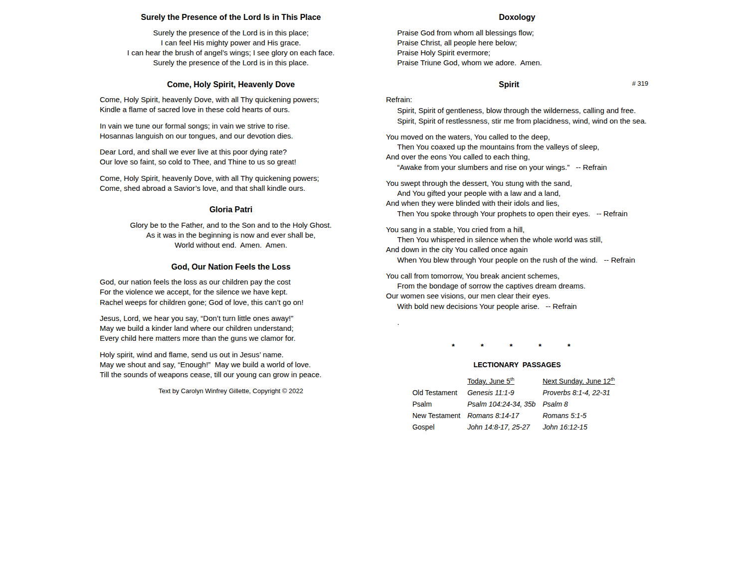Surely the Presence of the Lord Is in This Place
Surely the presence of the Lord is in this place;
I can feel His mighty power and His grace.
I can hear the brush of angel’s wings; I see glory on each face.
Surely the presence of the Lord is in this place.
Come, Holy Spirit, Heavenly Dove
Come, Holy Spirit, heavenly Dove, with all Thy quickening powers;
Kindle a flame of sacred love in these cold hearts of ours.
In vain we tune our formal songs; in vain we strive to rise.
Hosannas languish on our tongues, and our devotion dies.
Dear Lord, and shall we ever live at this poor dying rate?
Our love so faint, so cold to Thee, and Thine to us so great!
Come, Holy Spirit, heavenly Dove, with all Thy quickening powers;
Come, shed abroad a Savior’s love, and that shall kindle ours.
Gloria Patri
Glory be to the Father, and to the Son and to the Holy Ghost.
As it was in the beginning is now and ever shall be,
World without end. Amen. Amen.
God, Our Nation Feels the Loss
God, our nation feels the loss as our children pay the cost
For the violence we accept, for the silence we have kept.
Rachel weeps for children gone; God of love, this can’t go on!
Jesus, Lord, we hear you say, “Don’t turn little ones away!”
May we build a kinder land where our children understand;
Every child here matters more than the guns we clamor for.
Holy spirit, wind and flame, send us out in Jesus’ name.
May we shout and say, “Enough!” May we build a world of love.
Till the sounds of weapons cease, till our young can grow in peace.
Text by Carolyn Winfrey Gillette, Copyright © 2022
Doxology
Praise God from whom all blessings flow;
Praise Christ, all people here below;
Praise Holy Spirit evermore;
Praise Triune God, whom we adore. Amen.
Spirit # 319
Refrain:
Spirit, Spirit of gentleness, blow through the wilderness, calling and free.
Spirit, Spirit of restlessness, stir me from placidness, wind, wind on the sea.
You moved on the waters, You called to the deep,
Then You coaxed up the mountains from the valleys of sleep,
And over the eons You called to each thing,
“Awake from your slumbers and rise on your wings.” -- Refrain
You swept through the dessert, You stung with the sand,
And You gifted your people with a law and a land,
And when they were blinded with their idols and lies,
Then You spoke through Your prophets to open their eyes. -- Refrain
You sang in a stable, You cried from a hill,
Then You whispered in silence when the whole world was still,
And down in the city You called once again
When You blew through Your people on the rush of the wind. -- Refrain
You call from tomorrow, You break ancient schemes,
From the bondage of sorrow the captives dream dreams.
Our women see visions, our men clear their eyes.
With bold new decisions Your people arise. -- Refrain
.
* * * * *
LECTIONARY PASSAGES
| | Today, June 5 th | Next Sunday, June 12 th |
| --- | --- | --- |
| Old Testament | Genesis 11:1-9 | Proverbs 8:1-4, 22-31 |
| Psalm | Psalm 104:24-34, 35b | Psalm 8 |
| New Testament | Romans 8:14-17 | Romans 5:1-5 |
| Gospel | John 14:8-17, 25-27 | John 16:12-15 |